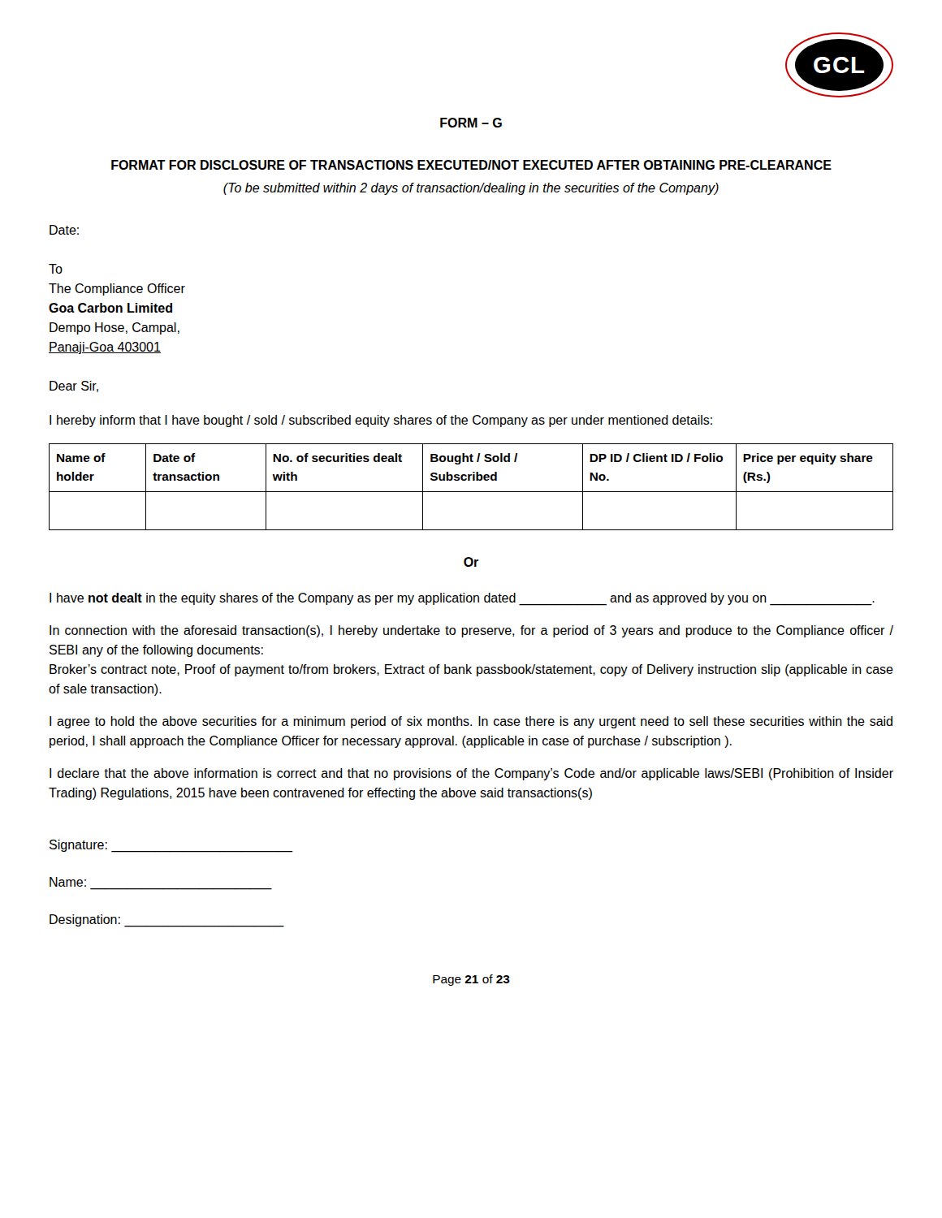GCL
FORM – G
FORMAT FOR DISCLOSURE OF TRANSACTIONS EXECUTED/NOT EXECUTED AFTER OBTAINING PRE-CLEARANCE
(To be submitted within 2 days of transaction/dealing in the securities of the Company)
Date:
To
The Compliance Officer
Goa Carbon Limited
Dempo Hose, Campal,
Panaji-Goa 403001
Dear Sir,
I hereby inform that I have bought / sold / subscribed equity shares of the Company as per under mentioned details:
| Name of holder | Date of transaction | No. of securities dealt with | Bought / Sold / Subscribed | DP ID / Client ID / Folio No. | Price per equity share (Rs.) |
| --- | --- | --- | --- | --- | --- |
Or
I have not dealt in the equity shares of the Company as per my application dated ____________ and as approved by you on ______________.
In connection with the aforesaid transaction(s), I hereby undertake to preserve, for a period of 3 years and produce to the Compliance officer / SEBI any of the following documents:
Broker’s contract note, Proof of payment to/from brokers, Extract of bank passbook/statement, copy of Delivery instruction slip (applicable in case of sale transaction).
I agree to hold the above securities for a minimum period of six months. In case there is any urgent need to sell these securities within the said period, I shall approach the Compliance Officer for necessary approval. (applicable in case of purchase / subscription ).
I declare that the above information is correct and that no provisions of the Company’s Code and/or applicable laws/SEBI (Prohibition of Insider Trading) Regulations, 2015 have been contravened for effecting the above said transactions(s)
Signature: _________________________
Name: _________________________
Designation: ______________________
Page 21 of 23